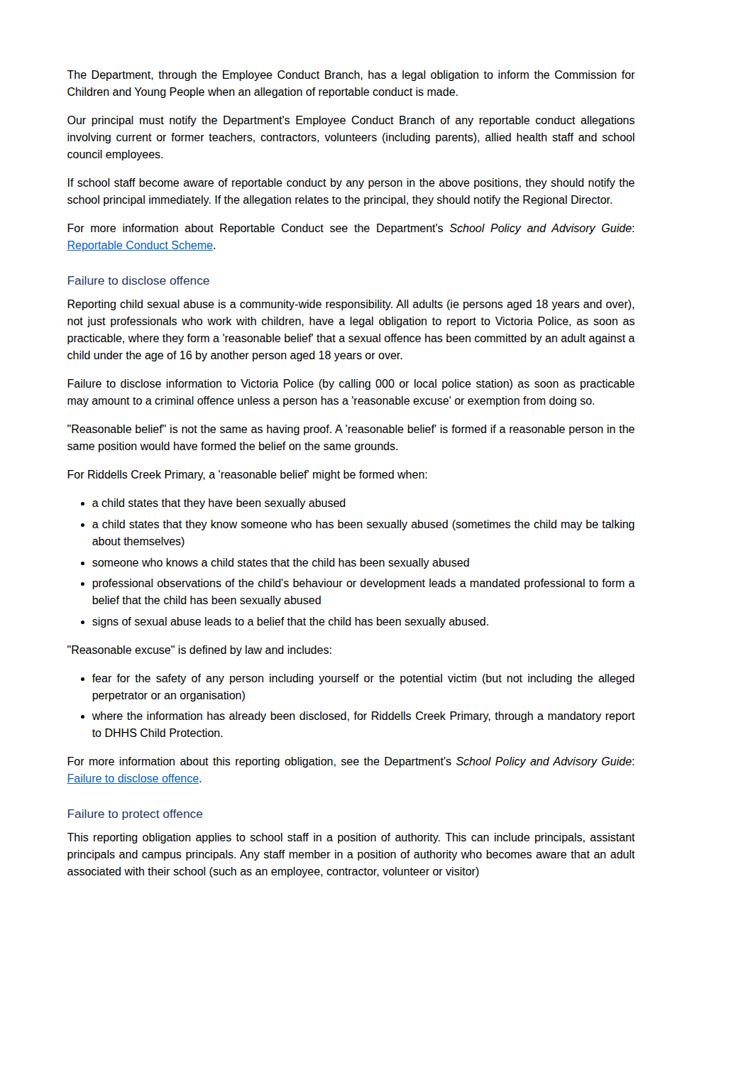The Department, through the Employee Conduct Branch, has a legal obligation to inform the Commission for Children and Young People when an allegation of reportable conduct is made.
Our principal must notify the Department's Employee Conduct Branch of any reportable conduct allegations involving current or former teachers, contractors, volunteers (including parents), allied health staff and school council employees.
If school staff become aware of reportable conduct by any person in the above positions, they should notify the school principal immediately. If the allegation relates to the principal, they should notify the Regional Director.
For more information about Reportable Conduct see the Department's School Policy and Advisory Guide: Reportable Conduct Scheme.
Failure to disclose offence
Reporting child sexual abuse is a community-wide responsibility. All adults (ie persons aged 18 years and over), not just professionals who work with children, have a legal obligation to report to Victoria Police, as soon as practicable, where they form a 'reasonable belief' that a sexual offence has been committed by an adult against a child under the age of 16 by another person aged 18 years or over.
Failure to disclose information to Victoria Police (by calling 000 or local police station) as soon as practicable may amount to a criminal offence unless a person has a 'reasonable excuse' or exemption from doing so.
"Reasonable belief" is not the same as having proof. A 'reasonable belief' is formed if a reasonable person in the same position would have formed the belief on the same grounds.
For Riddells Creek Primary, a 'reasonable belief' might be formed when:
a child states that they have been sexually abused
a child states that they know someone who has been sexually abused (sometimes the child may be talking about themselves)
someone who knows a child states that the child has been sexually abused
professional observations of the child's behaviour or development leads a mandated professional to form a belief that the child has been sexually abused
signs of sexual abuse leads to a belief that the child has been sexually abused.
"Reasonable excuse" is defined by law and includes:
fear for the safety of any person including yourself or the potential victim (but not including the alleged perpetrator or an organisation)
where the information has already been disclosed, for Riddells Creek Primary, through a mandatory report to DHHS Child Protection.
For more information about this reporting obligation, see the Department's School Policy and Advisory Guide: Failure to disclose offence.
Failure to protect offence
This reporting obligation applies to school staff in a position of authority. This can include principals, assistant principals and campus principals. Any staff member in a position of authority who becomes aware that an adult associated with their school (such as an employee, contractor, volunteer or visitor)